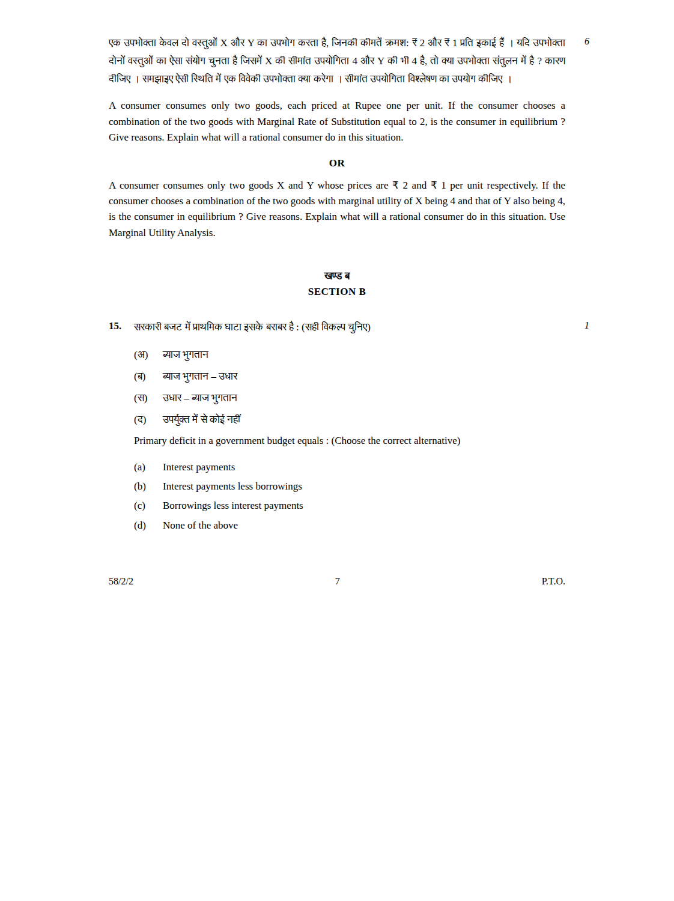6
एक उपभोक्ता केवल दो वस्तुओं X और Y का उपभोग करता है, जिनकी कीमतें क्रमश: ₹ 2 और ₹ 1 प्रति इकाई हैं । यदि उपभोक्ता दोनों वस्तुओं का ऐसा संयोग चुनता है जिसमें X की सीमांत उपयोगिता 4 और Y की भी 4 है, तो क्या उपभोक्ता संतुलन में है ? कारण दीजिए । समझाइए ऐसी स्थिति में एक विवेकी उपभोक्ता क्या करेगा । सीमांत उपयोगिता विश्लेषण का उपयोग कीजिए ।
A consumer consumes only two goods, each priced at Rupee one per unit. If the consumer chooses a combination of the two goods with Marginal Rate of Substitution equal to 2, is the consumer in equilibrium ? Give reasons. Explain what will a rational consumer do in this situation.
OR
A consumer consumes only two goods X and Y whose prices are ₹ 2 and ₹ 1 per unit respectively. If the consumer chooses a combination of the two goods with marginal utility of X being 4 and that of Y also being 4, is the consumer in equilibrium ? Give reasons. Explain what will a rational consumer do in this situation. Use Marginal Utility Analysis.
खण्ड ब
SECTION B
1
15.
सरकारी बजट में प्राथमिक घाटा इसके बराबर है : (सही विकल्प चुनिए)
(अ) ब्याज भुगतान
(ब) ब्याज भुगतान – उधार
(स) उधार – ब्याज भुगतान
(द) उपर्युक्त में से कोई नहीं
Primary deficit in a government budget equals : (Choose the correct alternative)
(a) Interest payments
(b) Interest payments less borrowings
(c) Borrowings less interest payments
(d) None of the above
58/2/2
7
P.T.O.